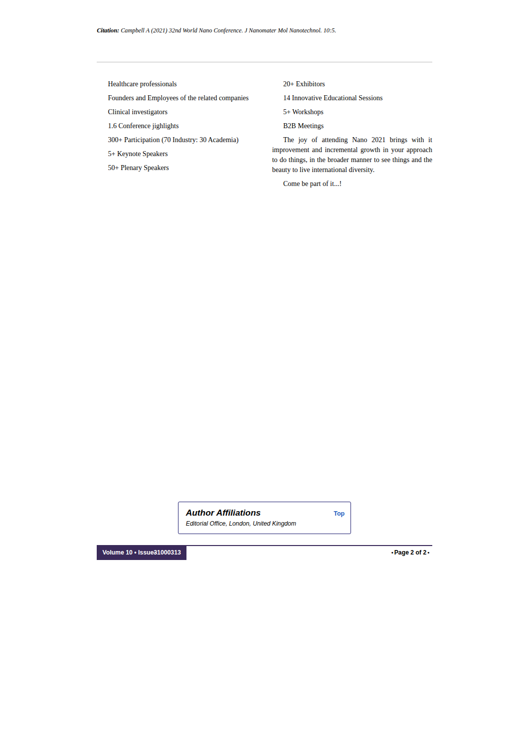Citation: Campbell A (2021) 32nd World Nano Conference. J Nanomater Mol Nanotechnol. 10:5.
Healthcare professionals
Founders and Employees of the related companies
Clinical investigators
1.6 Conference jighlights
300+ Participation (70 Industry: 30 Academia)
5+ Keynote Speakers
50+ Plenary Speakers
20+ Exhibitors
14 Innovative Educational Sessions
5+ Workshops
B2B Meetings
The joy of attending Nano 2021 brings with it improvement and incremental growth in your approach to do things, in the broader manner to see things and the beauty to live international diversity.
Come be part of it...!
Top
Author Affiliations
Editorial Office, London, United Kingdom
Volume 10 • Issue 3 1000313
• Page 2 of 2 •